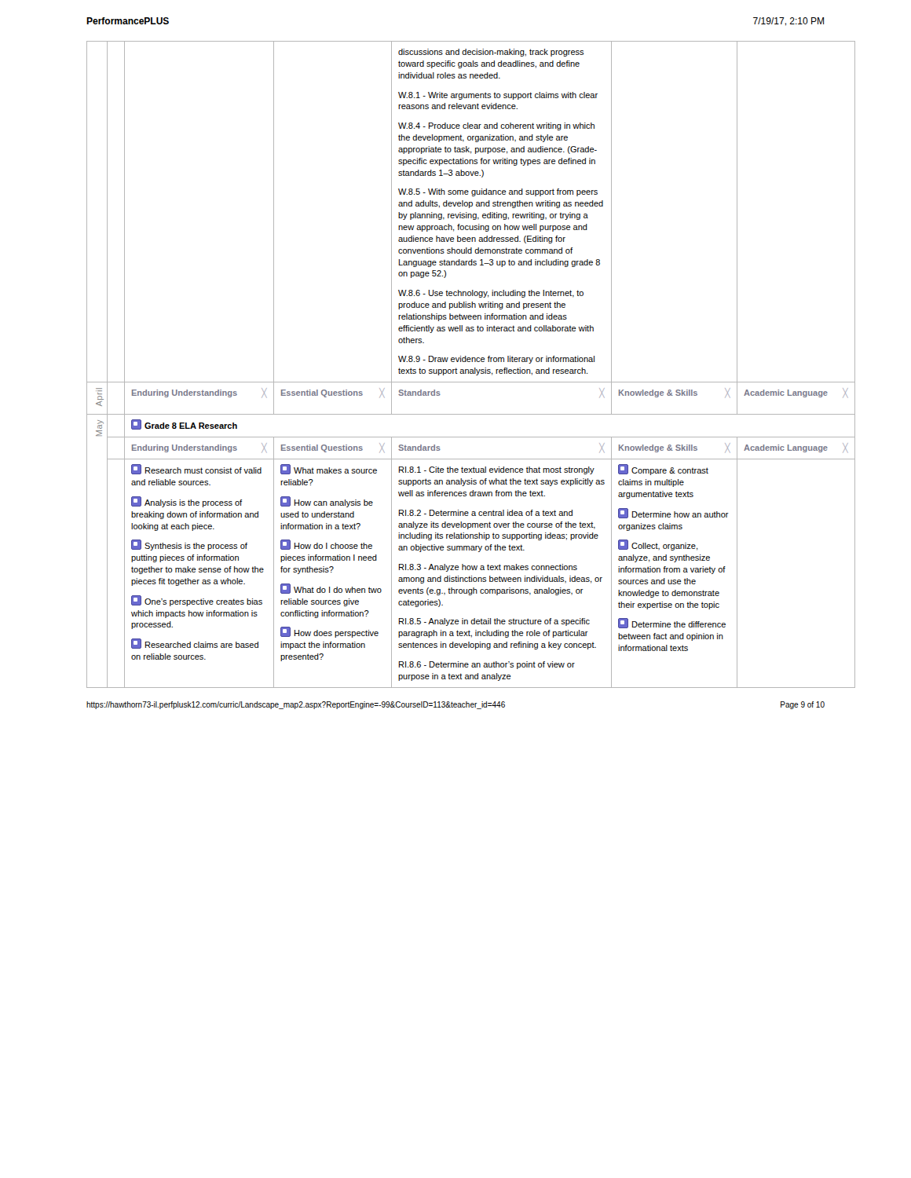PerformancePLUS
7/19/17, 2:10 PM
| | | | | discussions and decision-making, track progress toward specific goals and deadlines, and define individual roles as needed. W.8.1 - Write arguments to support claims with clear reasons and relevant evidence. W.8.4 - Produce clear and coherent writing in which the development, organization, and style are appropriate to task, purpose, and audience. (Grade-specific expectations for writing types are defined in standards 1–3 above.) W.8.5 - With some guidance and support from peers and adults, develop and strengthen writing as needed by planning, revising, editing, rewriting, or trying a new approach, focusing on how well purpose and audience have been addressed. (Editing for conventions should demonstrate command of Language standards 1–3 up to and including grade 8 on page 52.) W.8.6 - Use technology, including the Internet, to produce and publish writing and present the relationships between information and ideas efficiently as well as to interact and collaborate with others. W.8.9 - Draw evidence from literary or informational texts to support analysis, reflection, and research. | | |
| April | | Enduring Understandings ╳ | Essential Questions ╳ | Standards ╳ | Knowledge & Skills ╳ | Academic Language ╳ |
| May | | Grade 8 ELA Research |
| | Enduring Understandings ╳ | Essential Questions ╳ | Standards ╳ | Knowledge & Skills ╳ | Academic Language ╳ |
| | Research must consist of valid and reliable sources. Analysis is the process of breaking down of information and looking at each piece. Synthesis is the process of putting pieces of information together to make sense of how the pieces fit together as a whole. One’s perspective creates bias which impacts how information is processed. Researched claims are based on reliable sources. | What makes a source reliable? How can analysis be used to understand information in a text? How do I choose the pieces information I need for synthesis? What do I do when two reliable sources give conflicting information? How does perspective impact the information presented? | RI.8.1 - Cite the textual evidence that most strongly supports an analysis of what the text says explicitly as well as inferences drawn from the text. RI.8.2 - Determine a central idea of a text and analyze its development over the course of the text, including its relationship to supporting ideas; provide an objective summary of the text. RI.8.3 - Analyze how a text makes connections among and distinctions between individuals, ideas, or events (e.g., through comparisons, analogies, or categories). RI.8.5 - Analyze in detail the structure of a specific paragraph in a text, including the role of particular sentences in developing and refining a key concept. RI.8.6 - Determine an author’s point of view or purpose in a text and analyze | Compare & contrast claims in multiple argumentative texts Determine how an author organizes claims Collect, organize, analyze, and synthesize information from a variety of sources and use the knowledge to demonstrate their expertise on the topic Determine the difference between fact and opinion in informational texts | |
https://hawthorn73-il.perfplusk12.com/curric/Landscape_map2.aspx?ReportEngine=-99&CourseID=113&teacher_id=446
Page 9 of 10